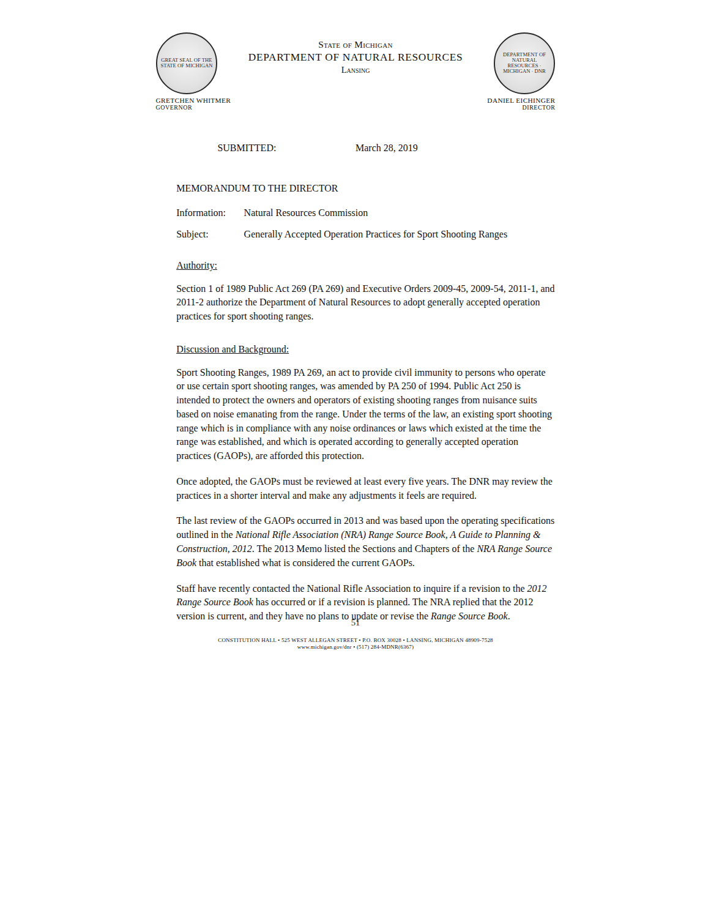GREAT SEAL OF THE STATE OF MICHIGAN
Gretchen Whitmer
Governor
State of Michigan
Department of Natural Resources
Lansing
DEPARTMENT OF NATURAL RESOURCES · MICHIGAN · DNR
Daniel Eichinger
Director
SUBMITTED: March 28, 2019
MEMORANDUM TO THE DIRECTOR
Information: Natural Resources Commission
Subject: Generally Accepted Operation Practices for Sport Shooting Ranges
Authority:
Section 1 of 1989 Public Act 269 (PA 269) and Executive Orders 2009-45, 2009-54, 2011-1, and 2011-2 authorize the Department of Natural Resources to adopt generally accepted operation practices for sport shooting ranges.
Discussion and Background:
Sport Shooting Ranges, 1989 PA 269, an act to provide civil immunity to persons who operate or use certain sport shooting ranges, was amended by PA 250 of 1994. Public Act 250 is intended to protect the owners and operators of existing shooting ranges from nuisance suits based on noise emanating from the range. Under the terms of the law, an existing sport shooting range which is in compliance with any noise ordinances or laws which existed at the time the range was established, and which is operated according to generally accepted operation practices (GAOPs), are afforded this protection.
Once adopted, the GAOPs must be reviewed at least every five years. The DNR may review the practices in a shorter interval and make any adjustments it feels are required.
The last review of the GAOPs occurred in 2013 and was based upon the operating specifications outlined in the National Rifle Association (NRA) Range Source Book, A Guide to Planning & Construction, 2012. The 2013 Memo listed the Sections and Chapters of the NRA Range Source Book that established what is considered the current GAOPs.
Staff have recently contacted the National Rifle Association to inquire if a revision to the 2012 Range Source Book has occurred or if a revision is planned. The NRA replied that the 2012 version is current, and they have no plans to update or revise the Range Source Book.
CONSTITUTION HALL • 525 WEST ALLEGAN STREET • P.O. BOX 30028 • LANSING, MICHIGAN 48909-7528
www.michigan.gov/dnr • (517) 284-MDNR(6367)